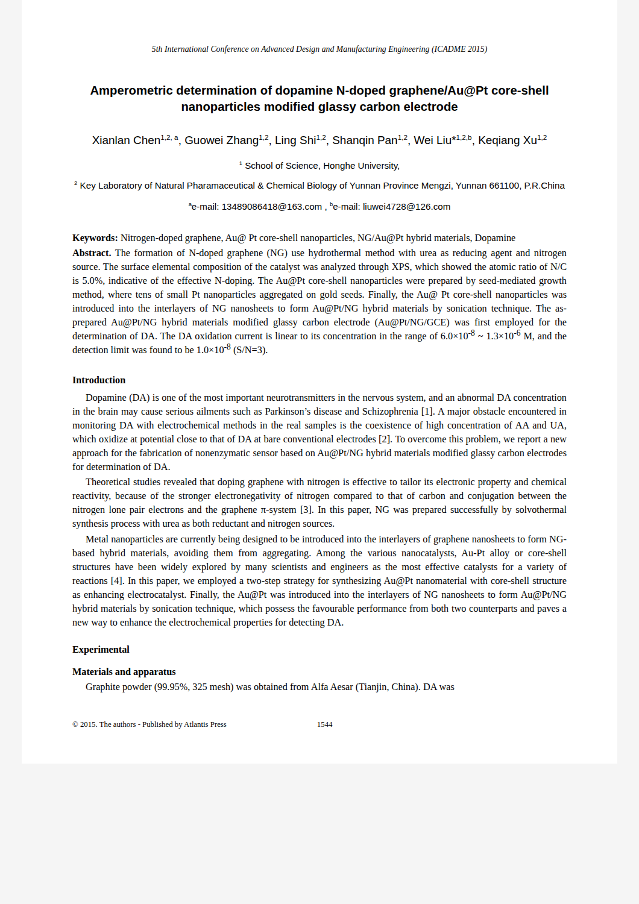5th International Conference on Advanced Design and Manufacturing Engineering (ICADME 2015)
Amperometric determination of dopamine N-doped graphene/Au@Pt core-shell nanoparticles modified glassy carbon electrode
Xianlan Chen1,2, a, Guowei Zhang1,2, Ling Shi1,2, Shanqin Pan1,2, Wei Liu*1,2,b, Keqiang Xu1,2
1 School of Science, Honghe University,
2 Key Laboratory of Natural Pharamaceutical & Chemical Biology of Yunnan Province Mengzi, Yunnan 661100, P.R.China
ae-mail: 13489086418@163.com , be-mail: liuwei4728@126.com
Keywords: Nitrogen-doped graphene, Au@ Pt core-shell nanoparticles, NG/Au@Pt hybrid materials, Dopamine
Abstract. The formation of N-doped graphene (NG) use hydrothermal method with urea as reducing agent and nitrogen source. The surface elemental composition of the catalyst was analyzed through XPS, which showed the atomic ratio of N/C is 5.0%, indicative of the effective N-doping. The Au@Pt core-shell nanoparticles were prepared by seed-mediated growth method, where tens of small Pt nanoparticles aggregated on gold seeds. Finally, the Au@ Pt core-shell nanoparticles was introduced into the interlayers of NG nanosheets to form Au@Pt/NG hybrid materials by sonication technique. The as-prepared Au@Pt/NG hybrid materials modified glassy carbon electrode (Au@Pt/NG/GCE) was first employed for the determination of DA. The DA oxidation current is linear to its concentration in the range of 6.0×10-8 ~ 1.3×10-6 M, and the detection limit was found to be 1.0×10-8 (S/N=3).
Introduction
Dopamine (DA) is one of the most important neurotransmitters in the nervous system, and an abnormal DA concentration in the brain may cause serious ailments such as Parkinson’s disease and Schizophrenia [1]. A major obstacle encountered in monitoring DA with electrochemical methods in the real samples is the coexistence of high concentration of AA and UA, which oxidize at potential close to that of DA at bare conventional electrodes [2]. To overcome this problem, we report a new approach for the fabrication of nonenzymatic sensor based on Au@Pt/NG hybrid materials modified glassy carbon electrodes for determination of DA.
Theoretical studies revealed that doping graphene with nitrogen is effective to tailor its electronic property and chemical reactivity, because of the stronger electronegativity of nitrogen compared to that of carbon and conjugation between the nitrogen lone pair electrons and the graphene π-system [3]. In this paper, NG was prepared successfully by solvothermal synthesis process with urea as both reductant and nitrogen sources.
Metal nanoparticles are currently being designed to be introduced into the interlayers of graphene nanosheets to form NG-based hybrid materials, avoiding them from aggregating. Among the various nanocatalysts, Au-Pt alloy or core-shell structures have been widely explored by many scientists and engineers as the most effective catalysts for a variety of reactions [4]. In this paper, we employed a two-step strategy for synthesizing Au@Pt nanomaterial with core-shell structure as enhancing electrocatalyst. Finally, the Au@Pt was introduced into the interlayers of NG nanosheets to form Au@Pt/NG hybrid materials by sonication technique, which possess the favourable performance from both two counterparts and paves a new way to enhance the electrochemical properties for detecting DA.
Experimental
Materials and apparatus
Graphite powder (99.95%, 325 mesh) was obtained from Alfa Aesar (Tianjin, China). DA was
© 2015. The authors - Published by Atlantis Press 1544